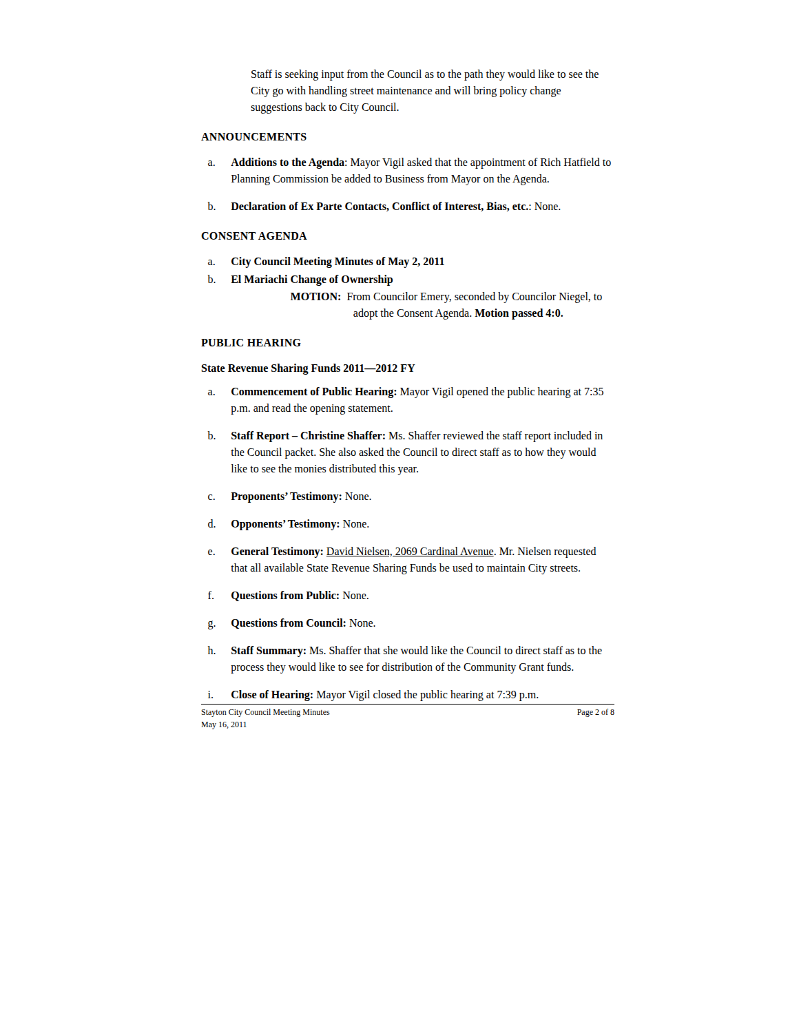Staff is seeking input from the Council as to the path they would like to see the City go with handling street maintenance and will bring policy change suggestions back to City Council.
Announcements
a.
Additions to the Agenda: Mayor Vigil asked that the appointment of Rich Hatfield to Planning Commission be added to Business from Mayor on the Agenda.
b.
Declaration of Ex Parte Contacts, Conflict of Interest, Bias, etc.: None.
Consent Agenda
a.
City Council Meeting Minutes of May 2, 2011
b.
El Mariachi Change of Ownership
MOTION: From Councilor Emery, seconded by Councilor Niegel, to adopt the Consent Agenda. Motion passed 4:0.
Public Hearing
State Revenue Sharing Funds 2011—2012 FY
a.
Commencement of Public Hearing: Mayor Vigil opened the public hearing at 7:35 p.m. and read the opening statement.
b.
Staff Report – Christine Shaffer: Ms. Shaffer reviewed the staff report included in the Council packet. She also asked the Council to direct staff as to how they would like to see the monies distributed this year.
c.
Proponents’ Testimony: None.
d.
Opponents’ Testimony: None.
e.
General Testimony: David Nielsen, 2069 Cardinal Avenue. Mr. Nielsen requested that all available State Revenue Sharing Funds be used to maintain City streets.
f.
Questions from Public: None.
g.
Questions from Council: None.
h.
Staff Summary: Ms. Shaffer that she would like the Council to direct staff as to the process they would like to see for distribution of the Community Grant funds.
i.
Close of Hearing: Mayor Vigil closed the public hearing at 7:39 p.m.
Stayton City Council Meeting Minutes
May 16, 2011
Page 2 of 8